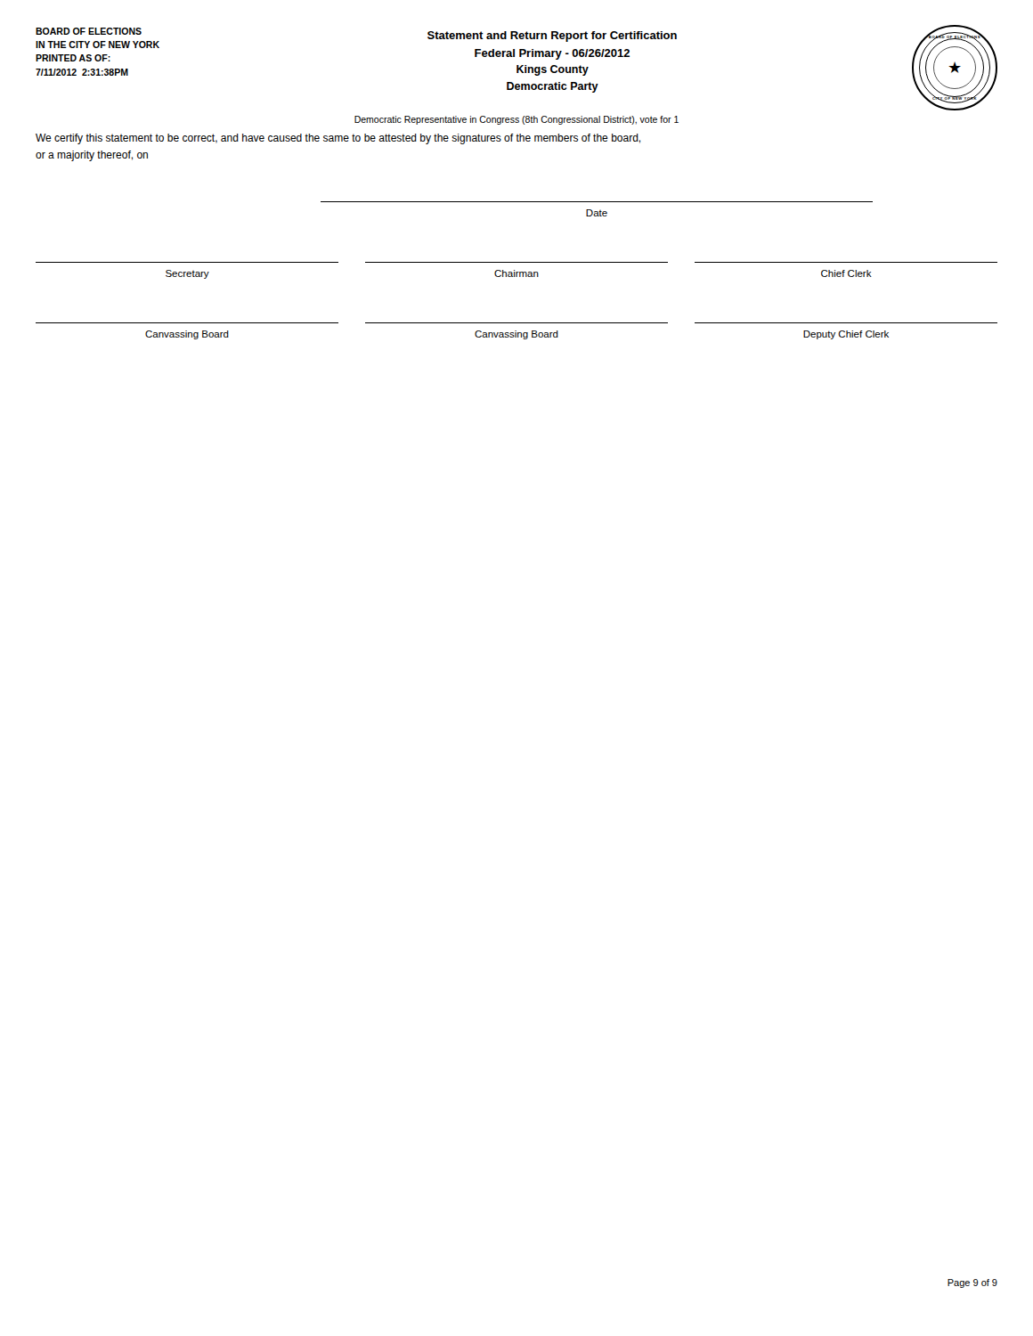BOARD OF ELECTIONS
IN THE CITY OF NEW YORK
PRINTED AS OF:
7/11/2012 2:31:38PM
Statement and Return Report for Certification
Federal Primary - 06/26/2012
Kings County
Democratic Party
BOARD OF ELECTIONS
★
CITY OF NEW YORK
Democratic Representative in Congress (8th Congressional District), vote for 1
We certify this statement to be correct, and have caused the same to be attested by the signatures of the members of the board,
or a majority thereof, on
Date
Secretary
Chairman
Chief Clerk
Canvassing Board
Canvassing Board
Deputy Chief Clerk
Page 9 of 9